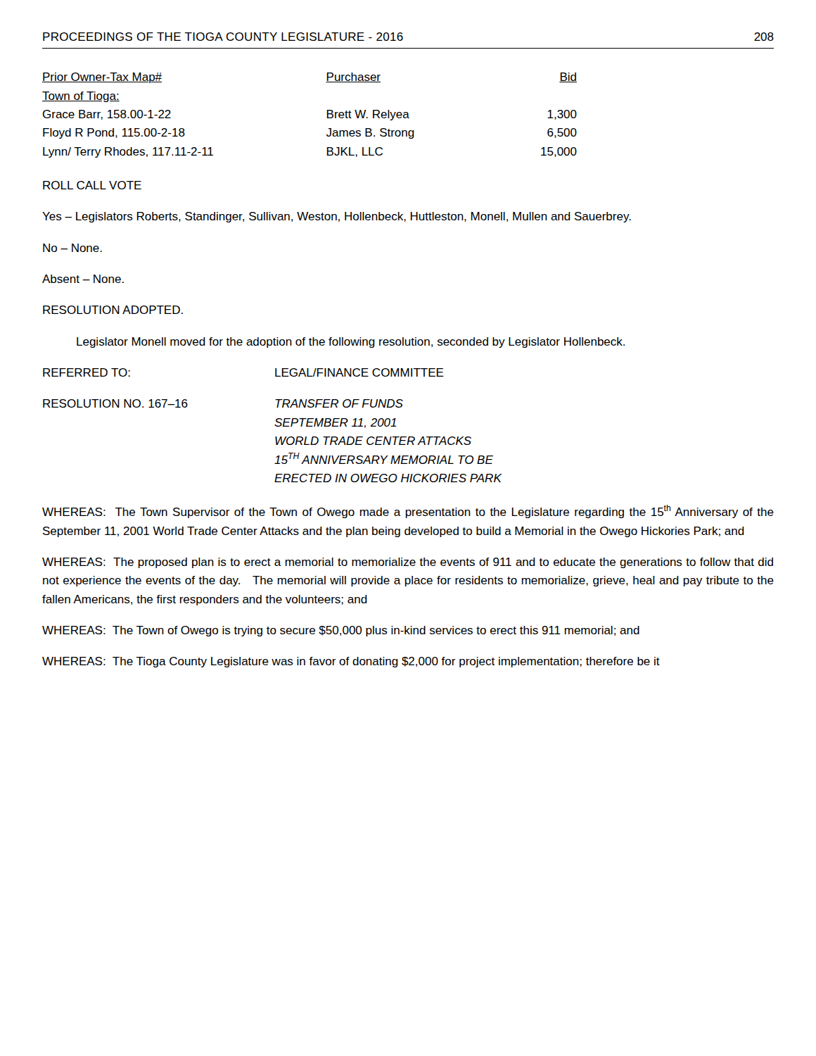PROCEEDINGS OF THE TIOGA COUNTY LEGISLATURE - 2016 208
| Prior Owner-Tax Map# | Purchaser | Bid |
| --- | --- | --- |
| Town of Tioga: |
| Grace Barr, 158.00-1-22 | Brett W. Relyea | 1,300 |
| Floyd R Pond, 115.00-2-18 | James B. Strong | 6,500 |
| Lynn/ Terry Rhodes, 117.11-2-11 | BJKL, LLC | 15,000 |
ROLL CALL VOTE
Yes – Legislators Roberts, Standinger, Sullivan, Weston, Hollenbeck, Huttleston, Monell, Mullen and Sauerbrey.
No – None.
Absent – None.
RESOLUTION ADOPTED.
Legislator Monell moved for the adoption of the following resolution, seconded by Legislator Hollenbeck.
REFERRED TO:
LEGAL/FINANCE COMMITTEE
RESOLUTION NO. 167–16
TRANSFER OF FUNDS
SEPTEMBER 11, 2001
WORLD TRADE CENTER ATTACKS
15TH ANNIVERSARY MEMORIAL TO BE
ERECTED IN OWEGO HICKORIES PARK
WHEREAS: The Town Supervisor of the Town of Owego made a presentation to the Legislature regarding the 15th Anniversary of the September 11, 2001 World Trade Center Attacks and the plan being developed to build a Memorial in the Owego Hickories Park; and
WHEREAS: The proposed plan is to erect a memorial to memorialize the events of 911 and to educate the generations to follow that did not experience the events of the day. The memorial will provide a place for residents to memorialize, grieve, heal and pay tribute to the fallen Americans, the first responders and the volunteers; and
WHEREAS: The Town of Owego is trying to secure $50,000 plus in-kind services to erect this 911 memorial; and
WHEREAS: The Tioga County Legislature was in favor of donating $2,000 for project implementation; therefore be it